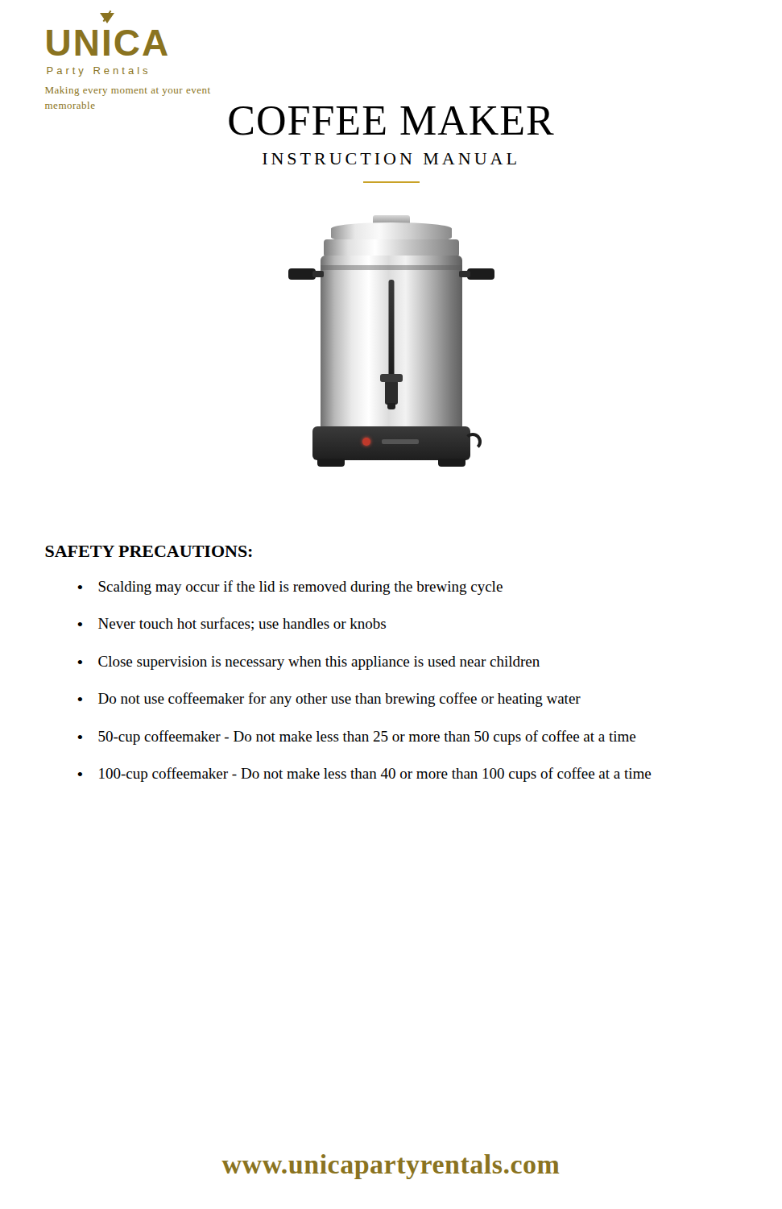UNICA
Party Rentals
Making every moment at your event memorable
COFFEE MAKER
INSTRUCTION MANUAL
SAFETY PRECAUTIONS:
Scalding may occur if the lid is removed during the brewing cycle
Never touch hot surfaces; use handles or knobs
Close supervision is necessary when this appliance is used near children
Do not use coffeemaker for any other use than brewing coffee or heating water
50-cup coffeemaker - Do not make less than 25 or more than 50 cups of coffee at a time
100-cup coffeemaker - Do not make less than 40 or more than 100 cups of coffee at a time
www.unicapartyrentals.com